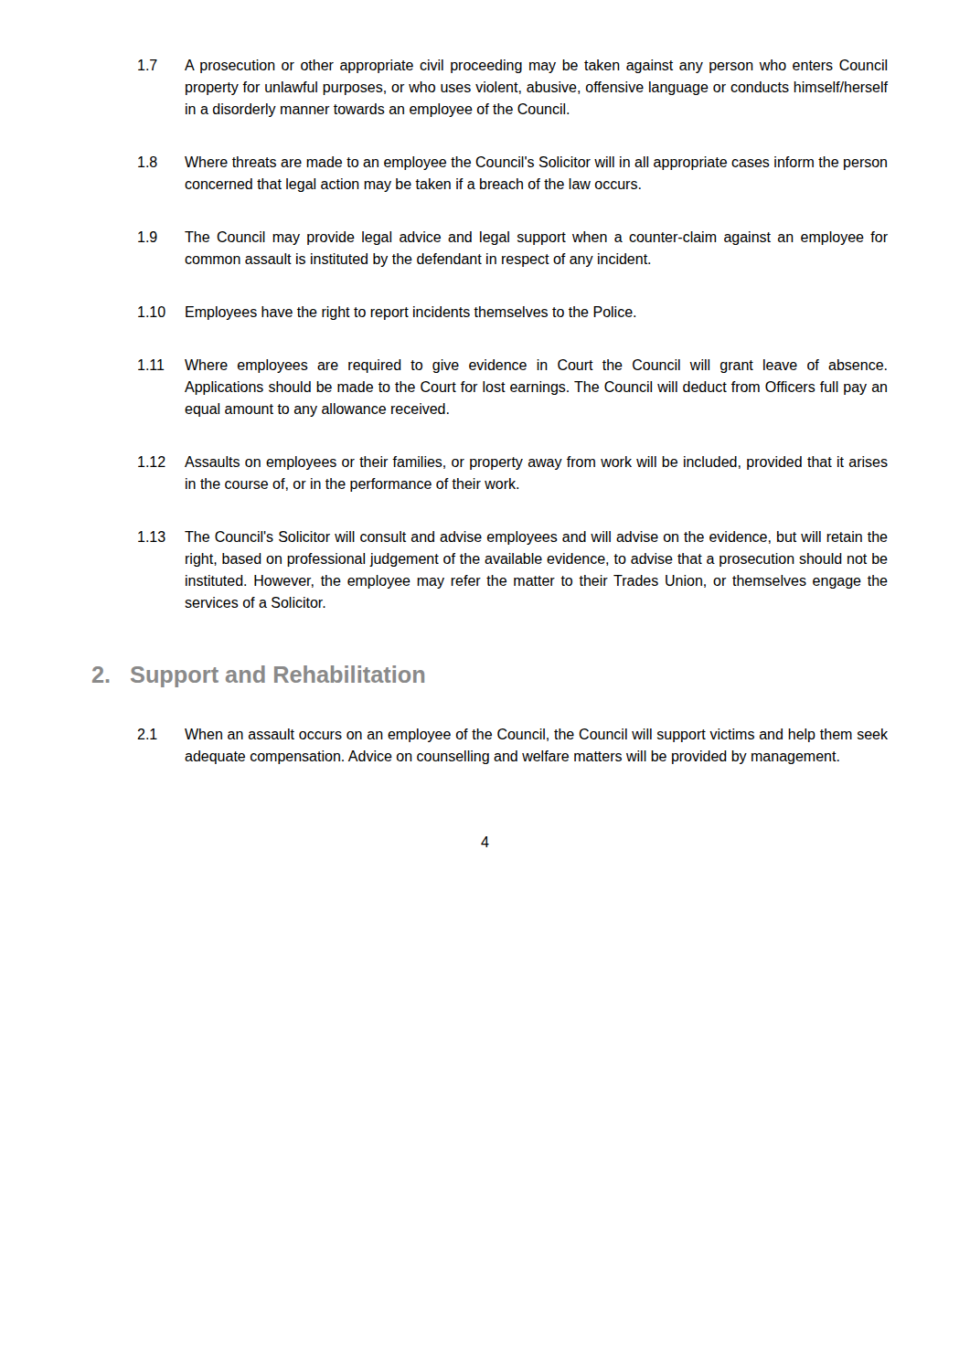1.7
A prosecution or other appropriate civil proceeding may be taken against any person who enters Council property for unlawful purposes, or who uses violent, abusive, offensive language or conducts himself/herself in a disorderly manner towards an employee of the Council.
1.8
Where threats are made to an employee the Council's Solicitor will in all appropriate cases inform the person concerned that legal action may be taken if a breach of the law occurs.
1.9
The Council may provide legal advice and legal support when a counter-claim against an employee for common assault is instituted by the defendant in respect of any incident.
1.10
Employees have the right to report incidents themselves to the Police.
1.11
Where employees are required to give evidence in Court the Council will grant leave of absence. Applications should be made to the Court for lost earnings. The Council will deduct from Officers full pay an equal amount to any allowance received.
1.12
Assaults on employees or their families, or property away from work will be included, provided that it arises in the course of, or in the performance of their work.
1.13
The Council's Solicitor will consult and advise employees and will advise on the evidence, but will retain the right, based on professional judgement of the available evidence, to advise that a prosecution should not be instituted. However, the employee may refer the matter to their Trades Union, or themselves engage the services of a Solicitor.
2. Support and Rehabilitation
2.1
When an assault occurs on an employee of the Council, the Council will support victims and help them seek adequate compensation. Advice on counselling and welfare matters will be provided by management.
4